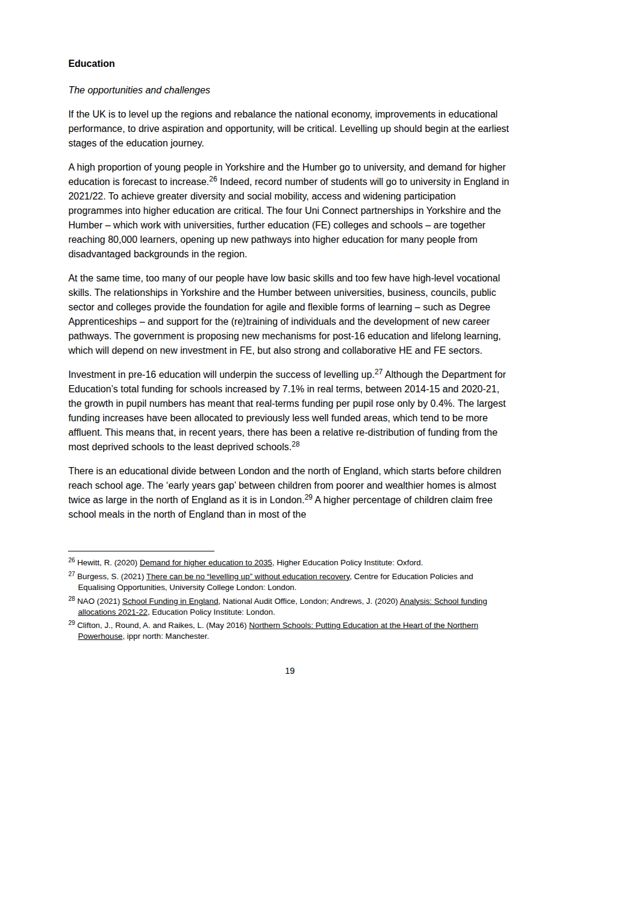Education
The opportunities and challenges
If the UK is to level up the regions and rebalance the national economy, improvements in educational performance, to drive aspiration and opportunity, will be critical. Levelling up should begin at the earliest stages of the education journey.
A high proportion of young people in Yorkshire and the Humber go to university, and demand for higher education is forecast to increase.26 Indeed, record number of students will go to university in England in 2021/22. To achieve greater diversity and social mobility, access and widening participation programmes into higher education are critical. The four Uni Connect partnerships in Yorkshire and the Humber – which work with universities, further education (FE) colleges and schools – are together reaching 80,000 learners, opening up new pathways into higher education for many people from disadvantaged backgrounds in the region.
At the same time, too many of our people have low basic skills and too few have high-level vocational skills. The relationships in Yorkshire and the Humber between universities, business, councils, public sector and colleges provide the foundation for agile and flexible forms of learning – such as Degree Apprenticeships – and support for the (re)training of individuals and the development of new career pathways. The government is proposing new mechanisms for post-16 education and lifelong learning, which will depend on new investment in FE, but also strong and collaborative HE and FE sectors.
Investment in pre-16 education will underpin the success of levelling up.27 Although the Department for Education’s total funding for schools increased by 7.1% in real terms, between 2014-15 and 2020-21, the growth in pupil numbers has meant that real-terms funding per pupil rose only by 0.4%. The largest funding increases have been allocated to previously less well funded areas, which tend to be more affluent. This means that, in recent years, there has been a relative re-distribution of funding from the most deprived schools to the least deprived schools.28
There is an educational divide between London and the north of England, which starts before children reach school age. The ‘early years gap’ between children from poorer and wealthier homes is almost twice as large in the north of England as it is in London.29 A higher percentage of children claim free school meals in the north of England than in most of the
26 Hewitt, R. (2020) Demand for higher education to 2035, Higher Education Policy Institute: Oxford.
27 Burgess, S. (2021) There can be no “levelling up” without education recovery, Centre for Education Policies and Equalising Opportunities, University College London: London.
28 NAO (2021) School Funding in England, National Audit Office, London; Andrews, J. (2020) Analysis: School funding allocations 2021-22, Education Policy Institute: London.
29 Clifton, J., Round, A. and Raikes, L. (May 2016) Northern Schools: Putting Education at the Heart of the Northern Powerhouse, ippr north: Manchester.
19